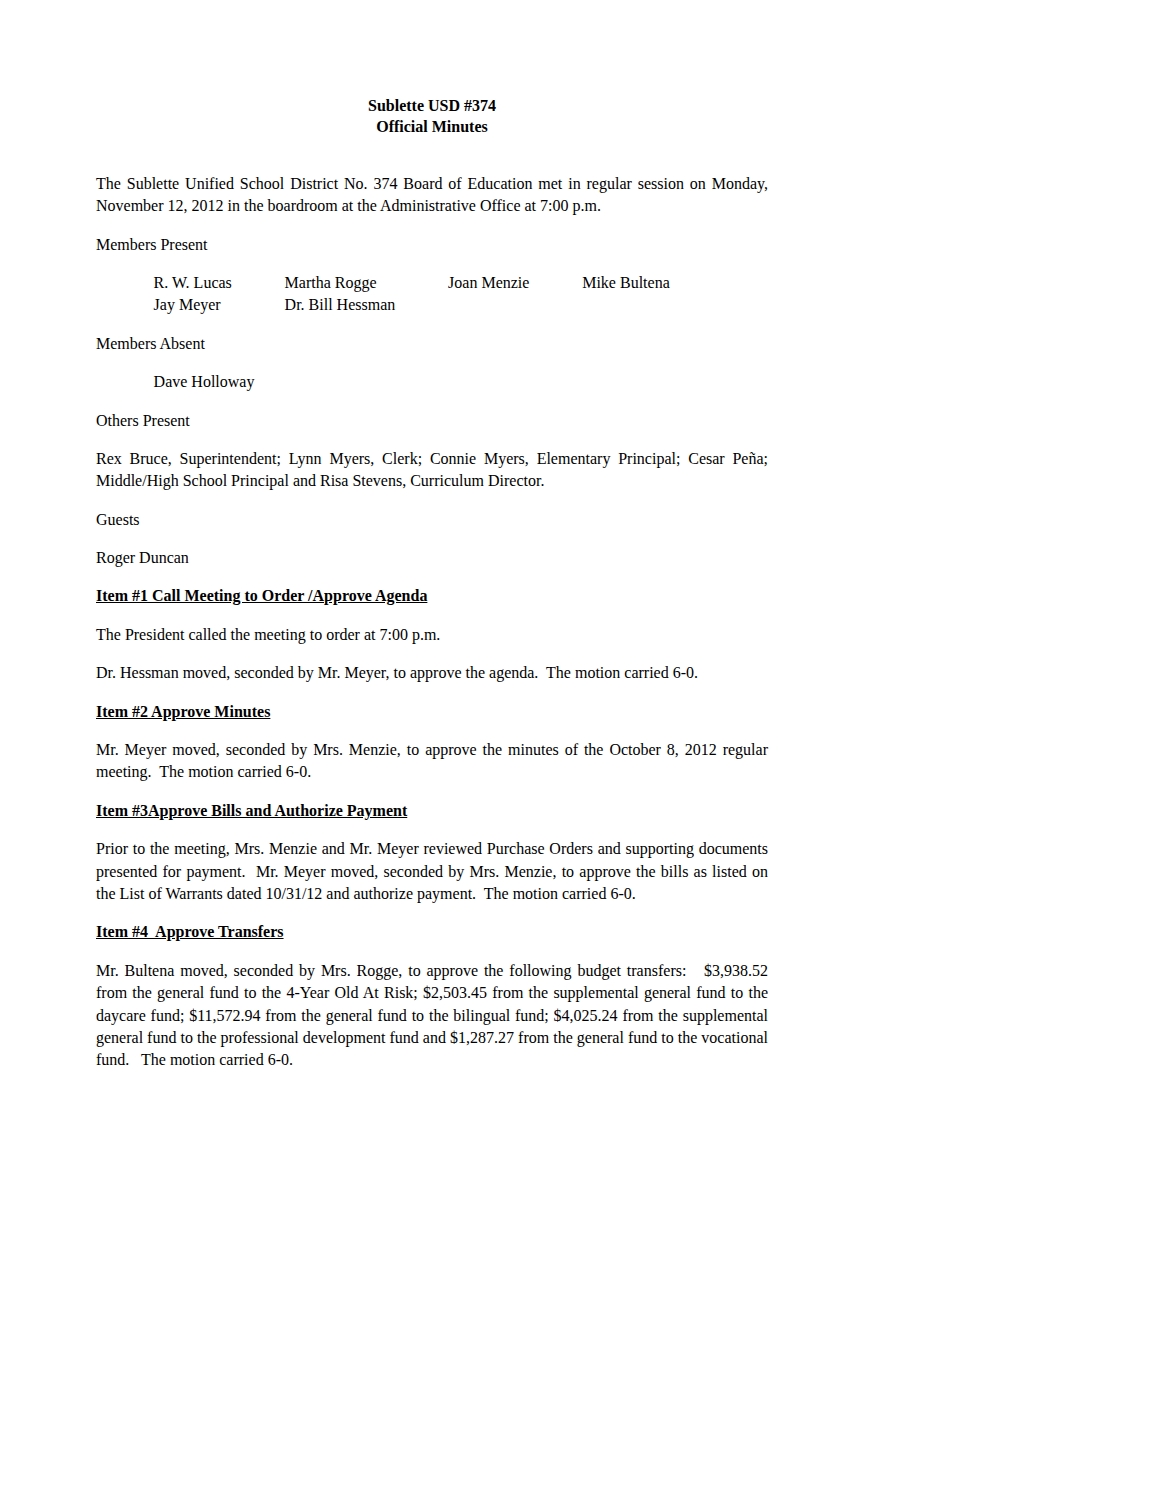Sublette USD #374
Official Minutes
The Sublette Unified School District No. 374 Board of Education met in regular session on Monday, November 12, 2012 in the boardroom at the Administrative Office at 7:00 p.m.
Members Present
| R. W. Lucas | Martha Rogge | Joan Menzie | Mike Bultena |
| Jay Meyer | Dr. Bill Hessman | | |
Members Absent
Dave Holloway
Others Present
Rex Bruce, Superintendent; Lynn Myers, Clerk; Connie Myers, Elementary Principal; Cesar Peña; Middle/High School Principal and Risa Stevens, Curriculum Director.
Guests
Roger Duncan
Item #1 Call Meeting to Order /Approve Agenda
The President called the meeting to order at 7:00 p.m.
Dr. Hessman moved, seconded by Mr. Meyer, to approve the agenda. The motion carried 6-0.
Item #2 Approve Minutes
Mr. Meyer moved, seconded by Mrs. Menzie, to approve the minutes of the October 8, 2012 regular meeting. The motion carried 6-0.
Item #3Approve Bills and Authorize Payment
Prior to the meeting, Mrs. Menzie and Mr. Meyer reviewed Purchase Orders and supporting documents presented for payment. Mr. Meyer moved, seconded by Mrs. Menzie, to approve the bills as listed on the List of Warrants dated 10/31/12 and authorize payment. The motion carried 6-0.
Item #4 Approve Transfers
Mr. Bultena moved, seconded by Mrs. Rogge, to approve the following budget transfers: $3,938.52 from the general fund to the 4-Year Old At Risk; $2,503.45 from the supplemental general fund to the daycare fund; $11,572.94 from the general fund to the bilingual fund; $4,025.24 from the supplemental general fund to the professional development fund and $1,287.27 from the general fund to the vocational fund. The motion carried 6-0.